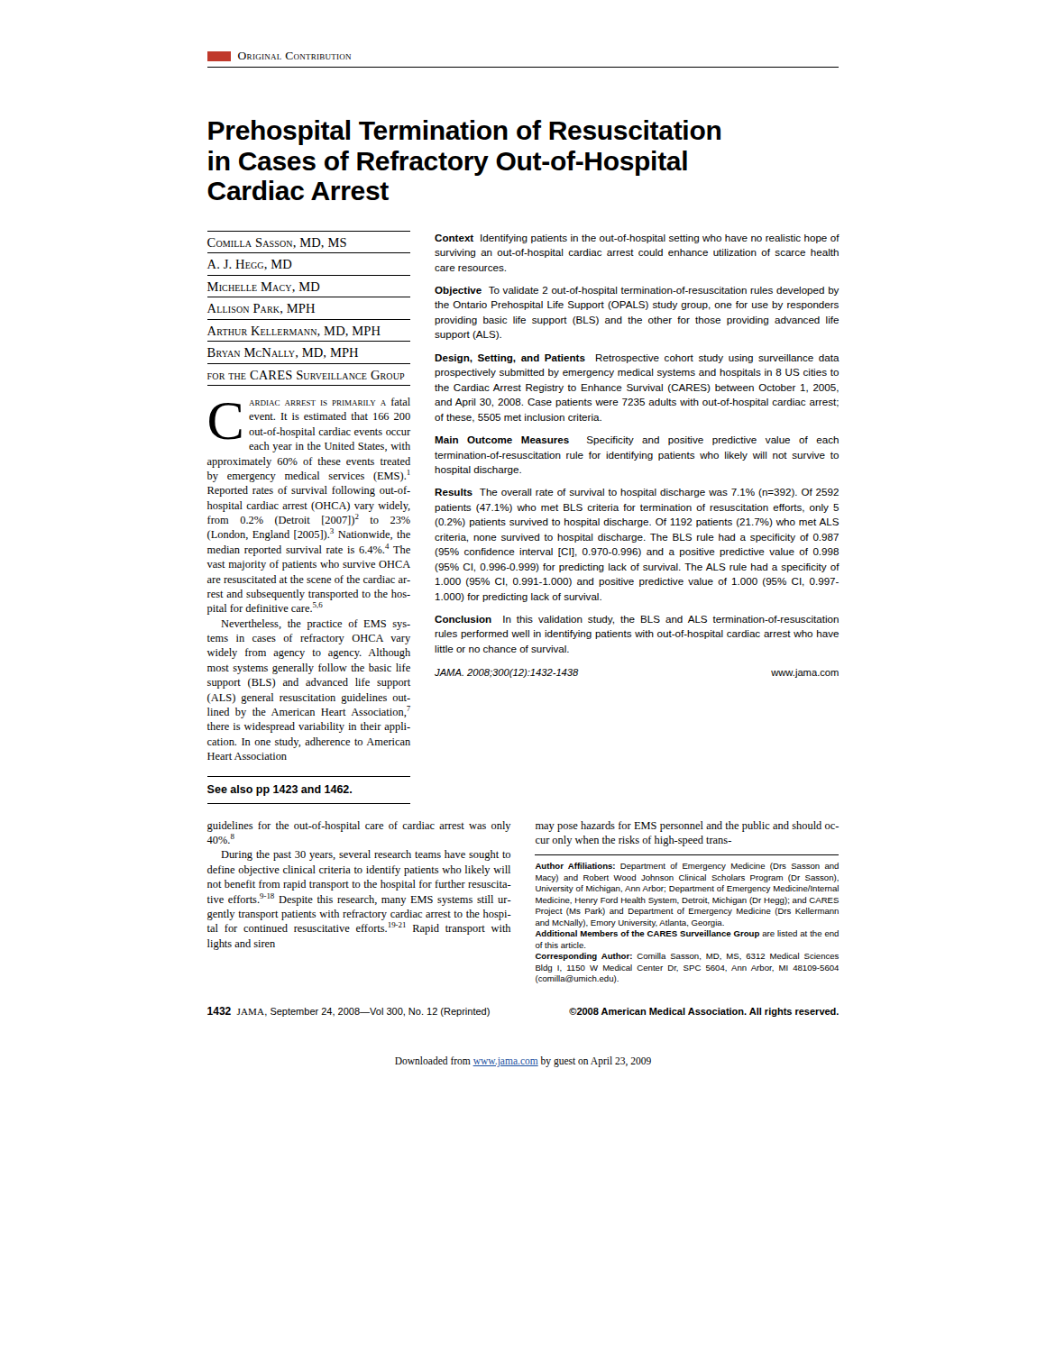Original Contribution
Prehospital Termination of Resuscitation
in Cases of Refractory Out-of-Hospital
Cardiac Arrest
Comilla Sasson, MD, MS
A. J. Hegg, MD
Michelle Macy, MD
Allison Park, MPH
Arthur Kellermann, MD, MPH
Bryan McNally, MD, MPH
for the CARES Surveillance Group
Cardiac arrest is primarily a fatal event. It is estimated that 166 200 out-of-hospital cardiac events occur each year in the United States, with approximately 60% of these events treated by emergency medical services (EMS).1 Reported rates of survival following out-of-hospital cardiac arrest (OHCA) vary widely, from 0.2% (Detroit [2007])2 to 23% (London, England [2005]).3 Nationwide, the median reported survival rate is 6.4%.4 The vast majority of patients who survive OHCA are resuscitated at the scene of the cardiac arrest and subsequently transported to the hospital for definitive care.5,6
Nevertheless, the practice of EMS systems in cases of refractory OHCA vary widely from agency to agency. Although most systems generally follow the basic life support (BLS) and advanced life support (ALS) general resuscitation guidelines outlined by the American Heart Association,7 there is widespread variability in their application. In one study, adherence to American Heart Association
See also pp 1423 and 1462.
Context Identifying patients in the out-of-hospital setting who have no realistic hope of surviving an out-of-hospital cardiac arrest could enhance utilization of scarce health care resources.
Objective To validate 2 out-of-hospital termination-of-resuscitation rules developed by the Ontario Prehospital Life Support (OPALS) study group, one for use by responders providing basic life support (BLS) and the other for those providing advanced life support (ALS).
Design, Setting, and Patients Retrospective cohort study using surveillance data prospectively submitted by emergency medical systems and hospitals in 8 US cities to the Cardiac Arrest Registry to Enhance Survival (CARES) between October 1, 2005, and April 30, 2008. Case patients were 7235 adults with out-of-hospital cardiac arrest; of these, 5505 met inclusion criteria.
Main Outcome Measures Specificity and positive predictive value of each termination-of-resuscitation rule for identifying patients who likely will not survive to hospital discharge.
Results The overall rate of survival to hospital discharge was 7.1% (n=392). Of 2592 patients (47.1%) who met BLS criteria for termination of resuscitation efforts, only 5 (0.2%) patients survived to hospital discharge. Of 1192 patients (21.7%) who met ALS criteria, none survived to hospital discharge. The BLS rule had a specificity of 0.987 (95% confidence interval [CI], 0.970-0.996) and a positive predictive value of 0.998 (95% CI, 0.996-0.999) for predicting lack of survival. The ALS rule had a specificity of 1.000 (95% CI, 0.991-1.000) and positive predictive value of 1.000 (95% CI, 0.997-1.000) for predicting lack of survival.
Conclusion In this validation study, the BLS and ALS termination-of-resuscitation rules performed well in identifying patients with out-of-hospital cardiac arrest who have little or no chance of survival.
JAMA. 2008;300(12):1432-1438 www.jama.com
guidelines for the out-of-hospital care of cardiac arrest was only 40%.8
During the past 30 years, several research teams have sought to define objective clinical criteria to identify patients who likely will not benefit from rapid transport to the hospital for further resuscitative efforts.9-18 Despite this research, many EMS systems still urgently transport patients with refractory cardiac arrest to the hospital for continued resuscitative efforts.19-21 Rapid transport with lights and siren
may pose hazards for EMS personnel and the public and should occur only when the risks of high-speed trans-
Author Affiliations: Department of Emergency Medicine (Drs Sasson and Macy) and Robert Wood Johnson Clinical Scholars Program (Dr Sasson), University of Michigan, Ann Arbor; Department of Emergency Medicine/Internal Medicine, Henry Ford Health System, Detroit, Michigan (Dr Hegg); and CARES Project (Ms Park) and Department of Emergency Medicine (Drs Kellermann and McNally), Emory University, Atlanta, Georgia.
Additional Members of the CARES Surveillance Group are listed at the end of this article.
Corresponding Author: Comilla Sasson, MD, MS, 6312 Medical Sciences Bldg I, 1150 W Medical Center Dr, SPC 5604, Ann Arbor, MI 48109-5604 (comilla@umich.edu).
1432 JAMA, September 24, 2008—Vol 300, No. 12 (Reprinted)
©2008 American Medical Association. All rights reserved.
Downloaded from www.jama.com by guest on April 23, 2009